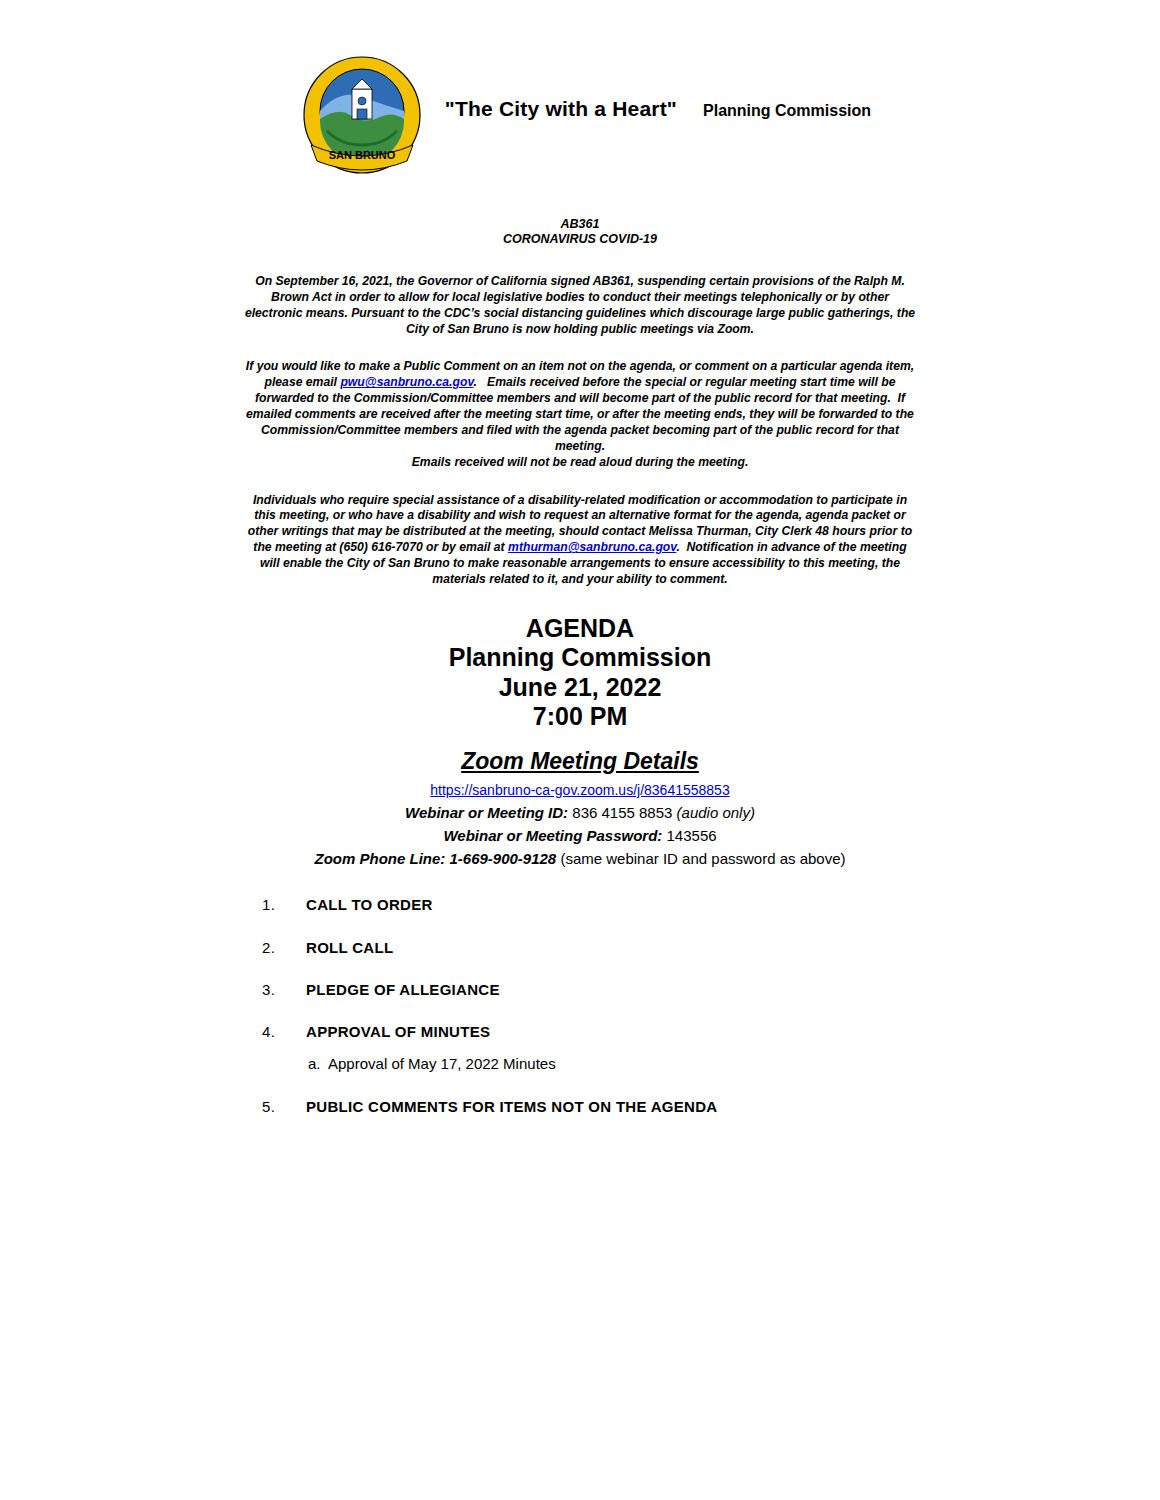SAN BRUNO
"The City with a Heart"Planning Commission
AB361
CORONAVIRUS COVID-19
On September 16, 2021, the Governor of California signed AB361, suspending certain provisions of the Ralph M. Brown Act in order to allow for local legislative bodies to conduct their meetings telephonically or by other electronic means. Pursuant to the CDC’s social distancing guidelines which discourage large public gatherings, the City of San Bruno is now holding public meetings via Zoom.
If you would like to make a Public Comment on an item not on the agenda, or comment on a particular agenda item, please email pwu@sanbruno.ca.gov. Emails received before the special or regular meeting start time will be forwarded to the Commission/Committee members and will become part of the public record for that meeting. If emailed comments are received after the meeting start time, or after the meeting ends, they will be forwarded to the Commission/Committee members and filed with the agenda packet becoming part of the public record for that meeting.
Emails received will not be read aloud during the meeting.
Individuals who require special assistance of a disability-related modification or accommodation to participate in this meeting, or who have a disability and wish to request an alternative format for the agenda, agenda packet or other writings that may be distributed at the meeting, should contact Melissa Thurman, City Clerk 48 hours prior to the meeting at (650) 616-7070 or by email at mthurman@sanbruno.ca.gov. Notification in advance of the meeting will enable the City of San Bruno to make reasonable arrangements to ensure accessibility to this meeting, the materials related to it, and your ability to comment.
AGENDA
Planning Commission
June 21, 2022
7:00 PM
Zoom Meeting Details
https://sanbruno-ca-gov.zoom.us/j/83641558853
Webinar or Meeting ID: 836 4155 8853 (audio only)
Webinar or Meeting Password: 143556
Zoom Phone Line: 1-669-900-9128 (same webinar ID and password as above)
1. CALL TO ORDER
2. ROLL CALL
3. PLEDGE OF ALLEGIANCE
4. APPROVAL OF MINUTES
a. Approval of May 17, 2022 Minutes
5. PUBLIC COMMENTS FOR ITEMS NOT ON THE AGENDA